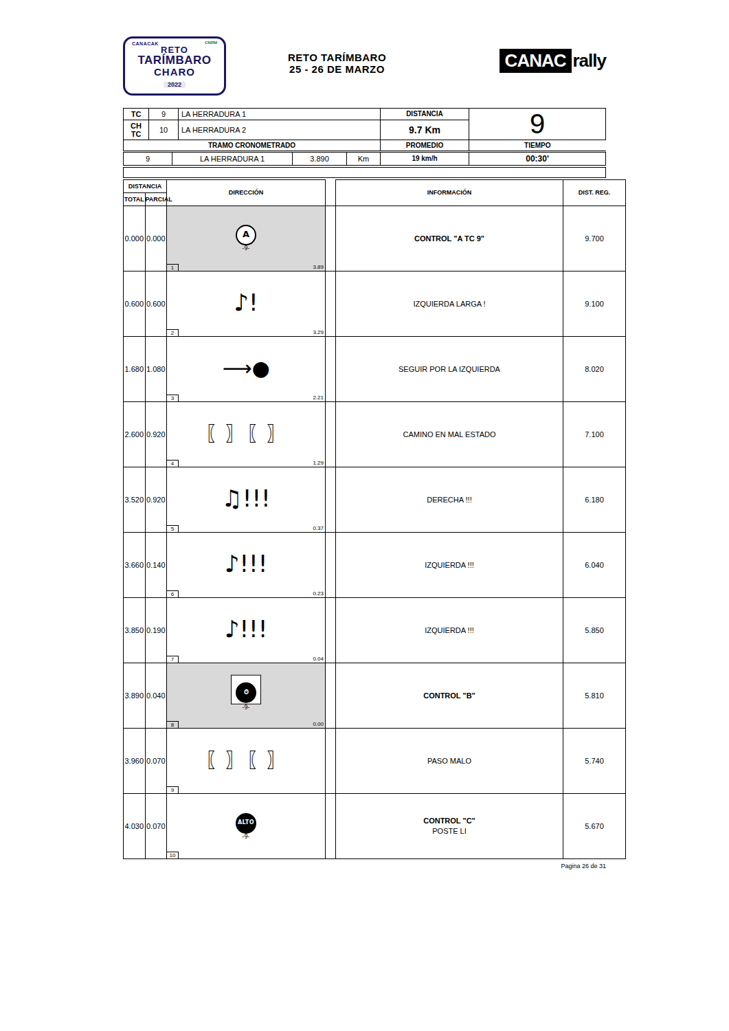CANACAK
CNRM
RETO
TARÍMBARO
CHARO
2022
RETO TARÍMBARO
25 - 26 DE MARZO
CANAC rally
| TC | 9 | LA HERRADURA 1 | DISTANCIA | 9 |
| CH TC | 10 | LA HERRADURA 2 | 9.7 Km |
| TRAMO CRONOMETRADO | PROMEDIO | TIEMPO |
| 9 | LA HERRADURA 1 | 3.890 | Km | 19 km/h | 00:30' |
| DISTANCIA | DIRECCIÓN | | INFORMACIÓN | DIST. REG. |
| --- | --- | --- | --- | --- |
| TOTAL | PARCIAL |
| 0.000 | 0.000 | A -9- 1 3.89 | | CONTROL "A TC 9" | 9.700 |
| 0.600 | 0.600 | ♪! 2 3.29 | | IZQUIERDA LARGA ! | 9.100 |
| 1.680 | 1.080 | ⟶● 3 2.21 | | SEGUIR POR LA IZQUIERDA | 8.020 |
| 2.600 | 0.920 | 〖〗〖〗 4 1.29 | | CAMINO EN MAL ESTADO | 7.100 |
| 3.520 | 0.920 | ♫!!! 5 0.37 | | DERECHA !!! | 6.180 |
| 3.660 | 0.140 | ♪!!! 6 0.23 | | IZQUIERDA !!! | 6.040 |
| 3.850 | 0.190 | ♪!!! 7 0.04 | | IZQUIERDA !!! | 5.850 |
| 3.890 | 0.040 | ⏱ -9- 8 0.00 | | CONTROL "B" | 5.810 |
| 3.960 | 0.070 | 〖〗〖〗 9 | | PASO MALO | 5.740 |
| 4.030 | 0.070 | ALTO -9- 10 | | CONTROL "C" POSTE LI | 5.670 |
Pagina 26 de 31